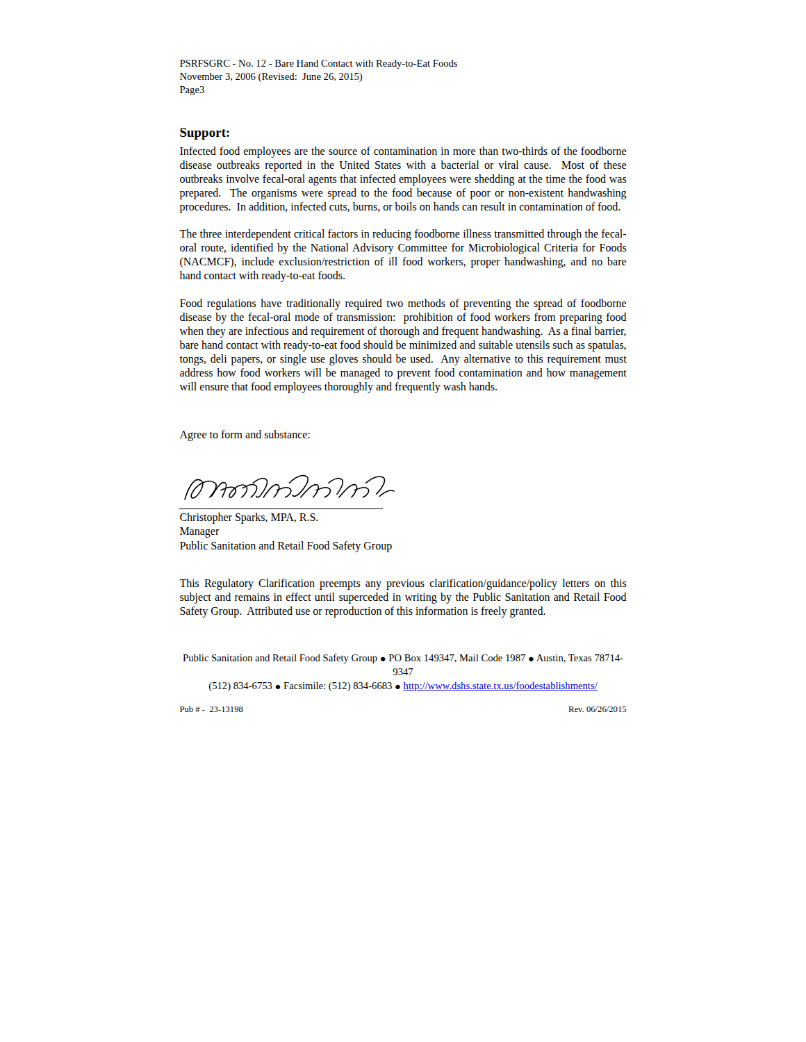PSRFSGRC - No. 12 - Bare Hand Contact with Ready-to-Eat Foods
November 3, 2006 (Revised: June 26, 2015)
Page3
Support:
Infected food employees are the source of contamination in more than two-thirds of the foodborne disease outbreaks reported in the United States with a bacterial or viral cause. Most of these outbreaks involve fecal-oral agents that infected employees were shedding at the time the food was prepared. The organisms were spread to the food because of poor or non-existent handwashing procedures. In addition, infected cuts, burns, or boils on hands can result in contamination of food.
The three interdependent critical factors in reducing foodborne illness transmitted through the fecal-oral route, identified by the National Advisory Committee for Microbiological Criteria for Foods (NACMCF), include exclusion/restriction of ill food workers, proper handwashing, and no bare hand contact with ready-to-eat foods.
Food regulations have traditionally required two methods of preventing the spread of foodborne disease by the fecal-oral mode of transmission: prohibition of food workers from preparing food when they are infectious and requirement of thorough and frequent handwashing. As a final barrier, bare hand contact with ready-to-eat food should be minimized and suitable utensils such as spatulas, tongs, deli papers, or single use gloves should be used. Any alternative to this requirement must address how food workers will be managed to prevent food contamination and how management will ensure that food employees thoroughly and frequently wash hands.
Agree to form and substance:
Christopher Sparks, MPA, R.S.
Manager
Public Sanitation and Retail Food Safety Group
This Regulatory Clarification preempts any previous clarification/guidance/policy letters on this subject and remains in effect until superceded in writing by the Public Sanitation and Retail Food Safety Group. Attributed use or reproduction of this information is freely granted.
Public Sanitation and Retail Food Safety Group ● PO Box 149347, Mail Code 1987 ● Austin, Texas 78714-9347
(512) 834-6753 ● Facsimile: (512) 834-6683 ● http://www.dshs.state.tx.us/foodestablishments/
Pub # - 23-13198 Rev. 06/26/2015